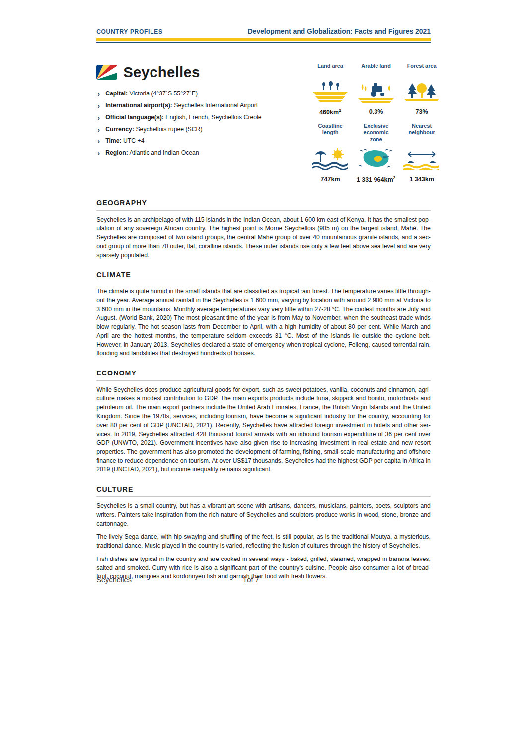COUNTRY PROFILES
Development and Globalization: Facts and Figures 2021
Seychelles
Capital: Victoria (4°37´S 55°27´E)
International airport(s): Seychelles International Airport
Official language(s): English, French, Seychellois Creole
Currency: Seychellois rupee (SCR)
Time: UTC +4
Region: Atlantic and Indian Ocean
Land area
Arable land
Forest area
460km2
0.3%
73%
Coastline
length
Exclusive economic
zone
Nearest
neighbour
EEZ
747km
1 331 964km2
1 343km
GEOGRAPHY
Seychelles is an archipelago of with 115 islands in the Indian Ocean, about 1 600 km east of Kenya. It has the smallest population of any sovereign African country. The highest point is Morne Seychellois (905 m) on the largest island, Mahé. The Seychelles are composed of two island groups, the central Mahé group of over 40 mountainous granite islands, and a second group of more than 70 outer, flat, coralline islands. These outer islands rise only a few feet above sea level and are very sparsely populated.
CLIMATE
The climate is quite humid in the small islands that are classified as tropical rain forest. The temperature varies little throughout the year. Average annual rainfall in the Seychelles is 1 600 mm, varying by location with around 2 900 mm at Victoria to 3 600 mm in the mountains. Monthly average temperatures vary very little within 27-28 °C. The coolest months are July and August. (World Bank, 2020) The most pleasant time of the year is from May to November, when the southeast trade winds blow regularly. The hot season lasts from December to April, with a high humidity of about 80 per cent. While March and April are the hottest months, the temperature seldom exceeds 31 °C. Most of the islands lie outside the cyclone belt. However, in January 2013, Seychelles declared a state of emergency when tropical cyclone, Felleng, caused torrential rain, flooding and landslides that destroyed hundreds of houses.
ECONOMY
While Seychelles does produce agricultural goods for export, such as sweet potatoes, vanilla, coconuts and cinnamon, agriculture makes a modest contribution to GDP. The main exports products include tuna, skipjack and bonito, motorboats and petroleum oil. The main export partners include the United Arab Emirates, France, the British Virgin Islands and the United Kingdom. Since the 1970s, services, including tourism, have become a significant industry for the country, accounting for over 80 per cent of GDP (UNCTAD, 2021). Recently, Seychelles have attracted foreign investment in hotels and other services. In 2019, Seychelles attracted 428 thousand tourist arrivals with an inbound tourism expenditure of 36 per cent over GDP (UNWTO, 2021). Government incentives have also given rise to increasing investment in real estate and new resort properties. The government has also promoted the development of farming, fishing, small-scale manufacturing and offshore finance to reduce dependence on tourism. At over US$17 thousands, Seychelles had the highest GDP per capita in Africa in 2019 (UNCTAD, 2021), but income inequality remains significant.
CULTURE
Seychelles is a small country, but has a vibrant art scene with artisans, dancers, musicians, painters, poets, sculptors and writers. Painters take inspiration from the rich nature of Seychelles and sculptors produce works in wood, stone, bronze and cartonnage.
The lively Sega dance, with hip-swaying and shuffling of the feet, is still popular, as is the traditional Moutya, a mysterious, traditional dance. Music played in the country is varied, reflecting the fusion of cultures through the history of Seychelles.
Fish dishes are typical in the country and are cooked in several ways - baked, grilled, steamed, wrapped in banana leaves, salted and smoked. Curry with rice is also a significant part of the country's cuisine. People also consumer a lot of breadfruit, coconut, mangoes and kordonnyen fish and garnish their food with fresh flowers.
Seychelles
1of 7